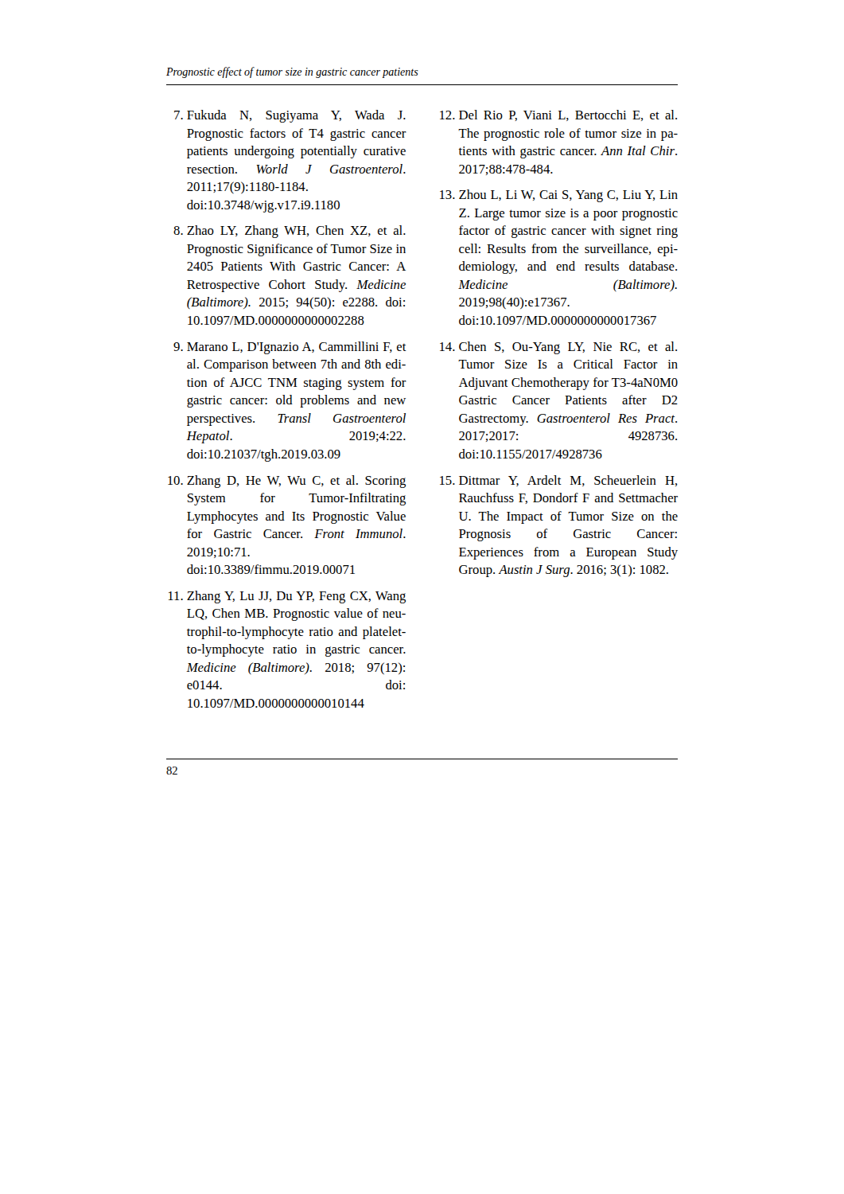Prognostic effect of tumor size in gastric cancer patients
Fukuda N, Sugiyama Y, Wada J. Prognostic factors of T4 gastric cancer patients undergoing potentially curative resection. World J Gastroenterol. 2011;17(9):1180-1184. doi:10.3748/wjg.v17.i9.1180
Zhao LY, Zhang WH, Chen XZ, et al. Prognostic Significance of Tumor Size in 2405 Patients With Gastric Cancer: A Retrospective Cohort Study. Medicine (Baltimore). 2015; 94(50): e2288. doi: 10.1097/MD.0000000000002288
Marano L, D'Ignazio A, Cammillini F, et al. Comparison between 7th and 8th edition of AJCC TNM staging system for gastric cancer: old problems and new perspectives. Transl Gastroenterol Hepatol. 2019;4:22. doi:10.21037/tgh.2019.03.09
Zhang D, He W, Wu C, et al. Scoring System for Tumor-Infiltrating Lymphocytes and Its Prognostic Value for Gastric Cancer. Front Immunol. 2019;10:71. doi:10.3389/fimmu.2019.00071
Zhang Y, Lu JJ, Du YP, Feng CX, Wang LQ, Chen MB. Prognostic value of neutrophil-to-lymphocyte ratio and platelet-to-lymphocyte ratio in gastric cancer. Medicine (Baltimore). 2018; 97(12): e0144. doi: 10.1097/MD.0000000000010144
Del Rio P, Viani L, Bertocchi E, et al. The prognostic role of tumor size in patients with gastric cancer. Ann Ital Chir. 2017;88:478-484.
Zhou L, Li W, Cai S, Yang C, Liu Y, Lin Z. Large tumor size is a poor prognostic factor of gastric cancer with signet ring cell: Results from the surveillance, epidemiology, and end results database. Medicine (Baltimore). 2019;98(40):e17367. doi:10.1097/MD.0000000000017367
Chen S, Ou-Yang LY, Nie RC, et al. Tumor Size Is a Critical Factor in Adjuvant Chemotherapy for T3-4aN0M0 Gastric Cancer Patients after D2 Gastrectomy. Gastroenterol Res Pract. 2017;2017: 4928736. doi:10.1155/2017/4928736
Dittmar Y, Ardelt M, Scheuerlein H, Rauchfuss F, Dondorf F and Settmacher U. The Impact of Tumor Size on the Prognosis of Gastric Cancer: Experiences from a European Study Group. Austin J Surg. 2016; 3(1): 1082.
82